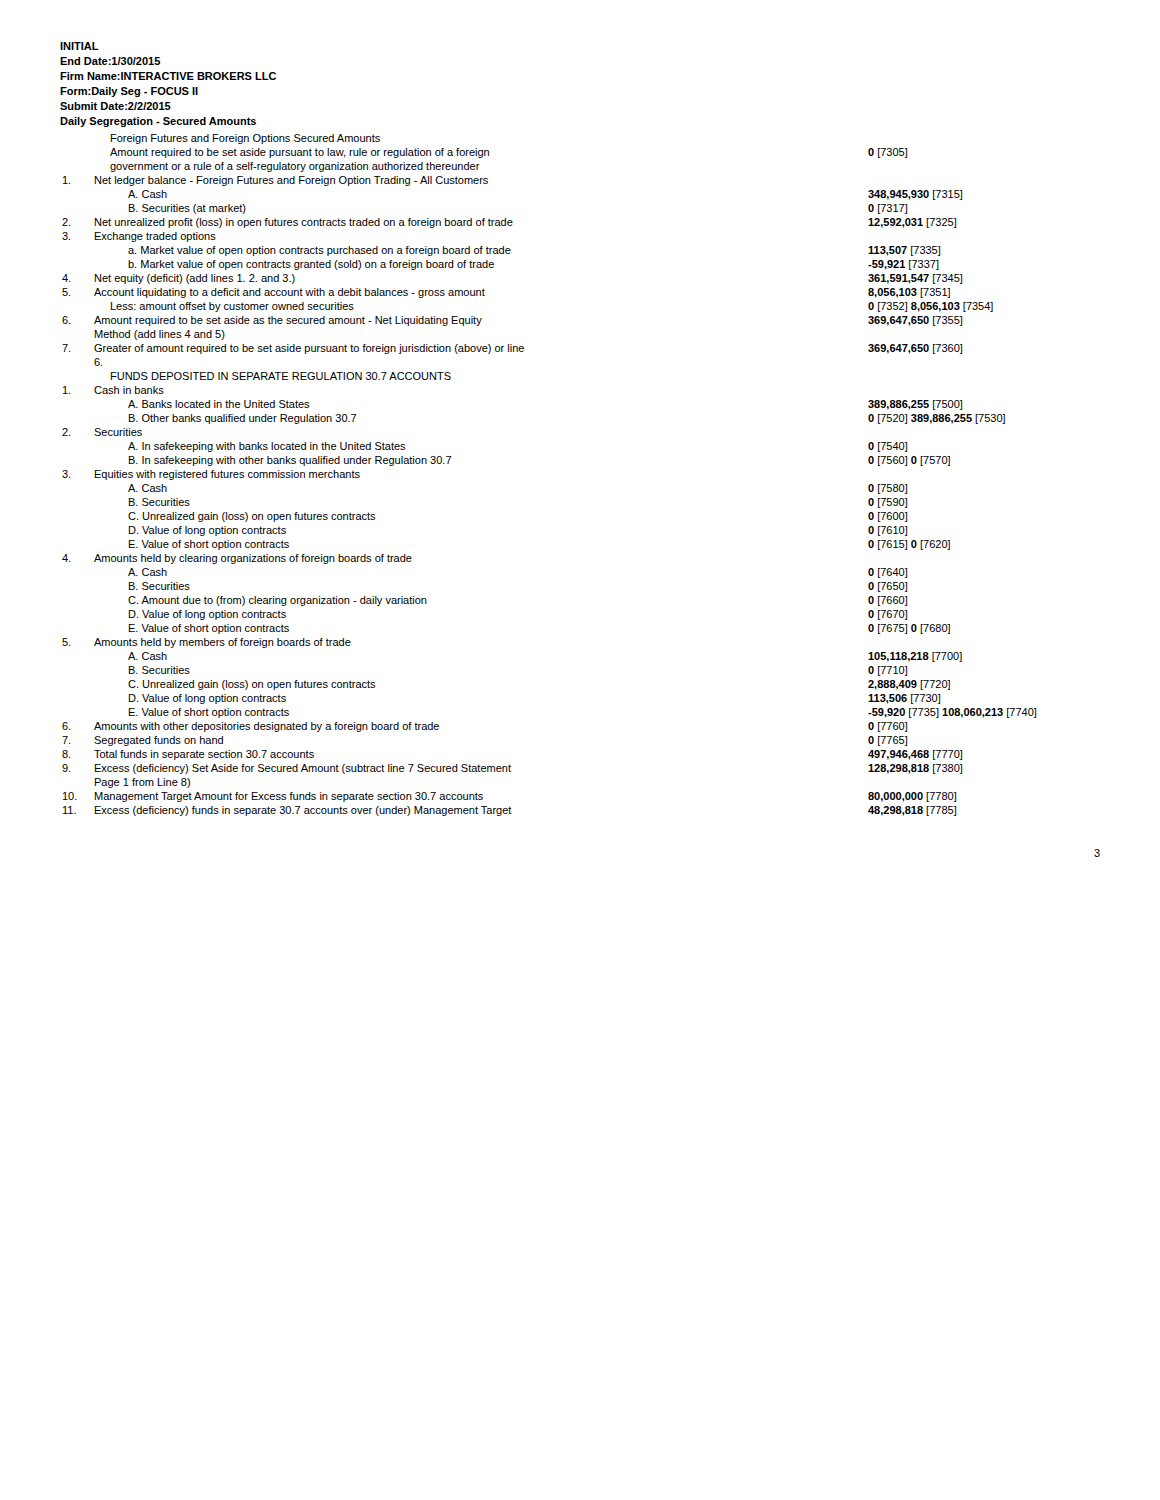INITIAL
End Date:1/30/2015
Firm Name:INTERACTIVE BROKERS LLC
Form:Daily Seg - FOCUS II
Submit Date:2/2/2015
Daily Segregation - Secured Amounts
| | Foreign Futures and Foreign Options Secured Amounts | |
| | Amount required to be set aside pursuant to law, rule or regulation of a foreign | 0 [7305] |
| | government or a rule of a self-regulatory organization authorized thereunder | |
| 1. | Net ledger balance - Foreign Futures and Foreign Option Trading - All Customers | |
| | A. Cash | 348,945,930 [7315] |
| | B. Securities (at market) | 0 [7317] |
| 2. | Net unrealized profit (loss) in open futures contracts traded on a foreign board of trade | 12,592,031 [7325] |
| 3. | Exchange traded options | |
| | a. Market value of open option contracts purchased on a foreign board of trade | 113,507 [7335] |
| | b. Market value of open contracts granted (sold) on a foreign board of trade | -59,921 [7337] |
| 4. | Net equity (deficit) (add lines 1. 2. and 3.) | 361,591,547 [7345] |
| 5. | Account liquidating to a deficit and account with a debit balances - gross amount | 8,056,103 [7351] |
| | Less: amount offset by customer owned securities | 0 [7352] 8,056,103 [7354] |
| 6. | Amount required to be set aside as the secured amount - Net Liquidating Equity | 369,647,650 [7355] |
| | Method (add lines 4 and 5) | |
| 7. | Greater of amount required to be set aside pursuant to foreign jurisdiction (above) or line | 369,647,650 [7360] |
| | 6. | |
| | FUNDS DEPOSITED IN SEPARATE REGULATION 30.7 ACCOUNTS | |
| 1. | Cash in banks | |
| | A. Banks located in the United States | 389,886,255 [7500] |
| | B. Other banks qualified under Regulation 30.7 | 0 [7520] 389,886,255 [7530] |
| 2. | Securities | |
| | A. In safekeeping with banks located in the United States | 0 [7540] |
| | B. In safekeeping with other banks qualified under Regulation 30.7 | 0 [7560] 0 [7570] |
| 3. | Equities with registered futures commission merchants | |
| | A. Cash | 0 [7580] |
| | B. Securities | 0 [7590] |
| | C. Unrealized gain (loss) on open futures contracts | 0 [7600] |
| | D. Value of long option contracts | 0 [7610] |
| | E. Value of short option contracts | 0 [7615] 0 [7620] |
| 4. | Amounts held by clearing organizations of foreign boards of trade | |
| | A. Cash | 0 [7640] |
| | B. Securities | 0 [7650] |
| | C. Amount due to (from) clearing organization - daily variation | 0 [7660] |
| | D. Value of long option contracts | 0 [7670] |
| | E. Value of short option contracts | 0 [7675] 0 [7680] |
| 5. | Amounts held by members of foreign boards of trade | |
| | A. Cash | 105,118,218 [7700] |
| | B. Securities | 0 [7710] |
| | C. Unrealized gain (loss) on open futures contracts | 2,888,409 [7720] |
| | D. Value of long option contracts | 113,506 [7730] |
| | E. Value of short option contracts | -59,920 [7735] 108,060,213 [7740] |
| 6. | Amounts with other depositories designated by a foreign board of trade | 0 [7760] |
| 7. | Segregated funds on hand | 0 [7765] |
| 8. | Total funds in separate section 30.7 accounts | 497,946,468 [7770] |
| 9. | Excess (deficiency) Set Aside for Secured Amount (subtract line 7 Secured Statement | 128,298,818 [7380] |
| | Page 1 from Line 8) | |
| 10. | Management Target Amount for Excess funds in separate section 30.7 accounts | 80,000,000 [7780] |
| 11. | Excess (deficiency) funds in separate 30.7 accounts over (under) Management Target | 48,298,818 [7785] |
3